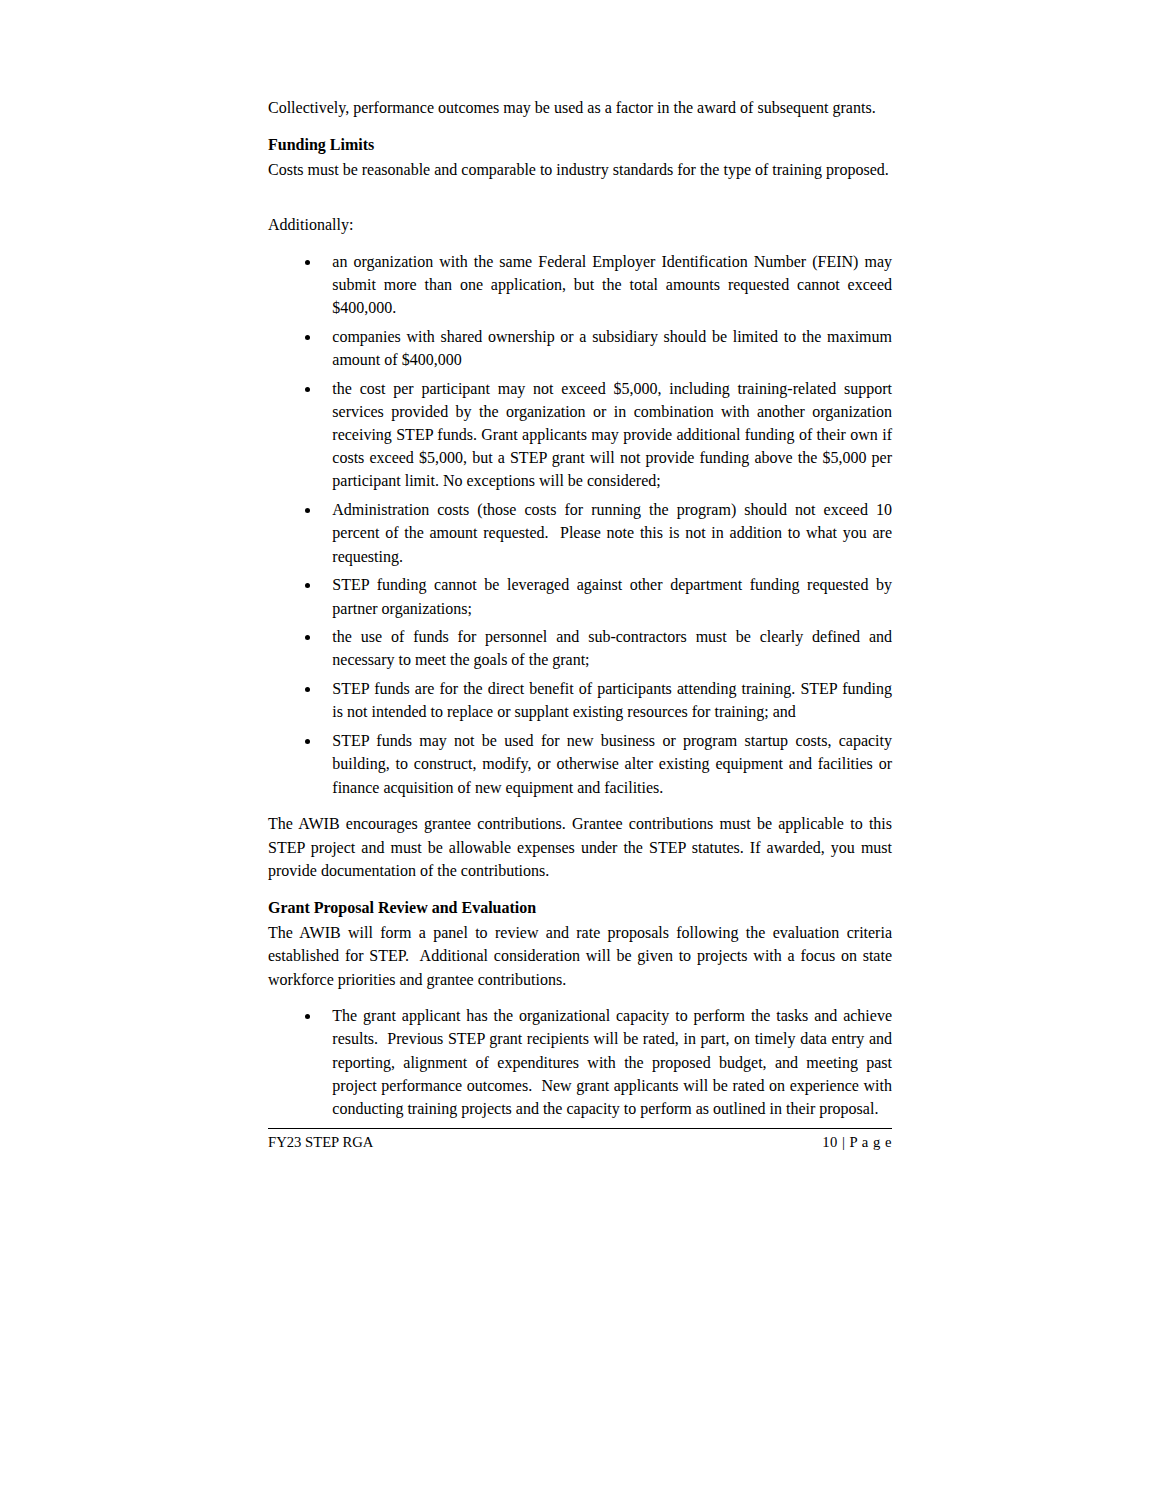Collectively, performance outcomes may be used as a factor in the award of subsequent grants.
Funding Limits
Costs must be reasonable and comparable to industry standards for the type of training proposed.
Additionally:
an organization with the same Federal Employer Identification Number (FEIN) may submit more than one application, but the total amounts requested cannot exceed $400,000.
companies with shared ownership or a subsidiary should be limited to the maximum amount of $400,000
the cost per participant may not exceed $5,000, including training-related support services provided by the organization or in combination with another organization receiving STEP funds. Grant applicants may provide additional funding of their own if costs exceed $5,000, but a STEP grant will not provide funding above the $5,000 per participant limit. No exceptions will be considered;
Administration costs (those costs for running the program) should not exceed 10 percent of the amount requested. Please note this is not in addition to what you are requesting.
STEP funding cannot be leveraged against other department funding requested by partner organizations;
the use of funds for personnel and sub-contractors must be clearly defined and necessary to meet the goals of the grant;
STEP funds are for the direct benefit of participants attending training. STEP funding is not intended to replace or supplant existing resources for training; and
STEP funds may not be used for new business or program startup costs, capacity building, to construct, modify, or otherwise alter existing equipment and facilities or finance acquisition of new equipment and facilities.
The AWIB encourages grantee contributions. Grantee contributions must be applicable to this STEP project and must be allowable expenses under the STEP statutes. If awarded, you must provide documentation of the contributions.
Grant Proposal Review and Evaluation
The AWIB will form a panel to review and rate proposals following the evaluation criteria established for STEP. Additional consideration will be given to projects with a focus on state workforce priorities and grantee contributions.
The grant applicant has the organizational capacity to perform the tasks and achieve results. Previous STEP grant recipients will be rated, in part, on timely data entry and reporting, alignment of expenditures with the proposed budget, and meeting past project performance outcomes. New grant applicants will be rated on experience with conducting training projects and the capacity to perform as outlined in their proposal.
FY23 STEP RGA 10 | P a g e